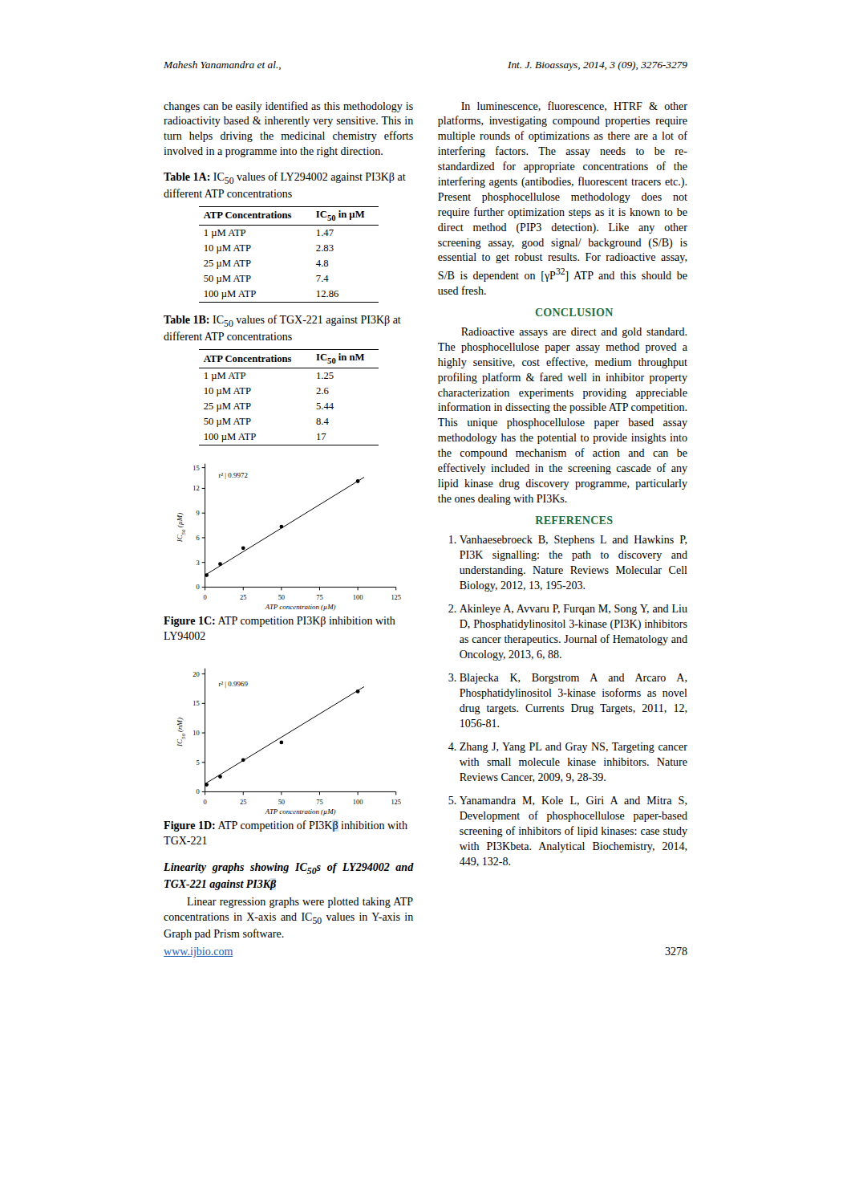Mahesh Yanamandra et al.,
Int. J. Bioassays, 2014, 3 (09), 3276-3279
changes can be easily identified as this methodology is radioactivity based & inherently very sensitive. This in turn helps driving the medicinal chemistry efforts involved in a programme into the right direction.
Table 1A: IC50 values of LY294002 against PI3Kβ at different ATP concentrations
| ATP Concentrations | IC 50 in µM |
| --- | --- |
| 1 µM ATP | 1.47 |
| 10 µM ATP | 2.83 |
| 25 µM ATP | 4.8 |
| 50 µM ATP | 7.4 |
| 100 µM ATP | 12.86 |
Table 1B: IC50 values of TGX-221 against PI3Kβ at different ATP concentrations
| ATP Concentrations | IC 50 in nM |
| --- | --- |
| 1 µM ATP | 1.25 |
| 10 µM ATP | 2.6 |
| 25 µM ATP | 5.44 |
| 50 µM ATP | 8.4 |
| 100 µM ATP | 17 |
0 3 6 9 12 15 0 25 50 75 100 125 r² | 0.9972 ATP concentration (µM) IC50 (µM)
Figure 1C: ATP competition PI3Kβ inhibition with LY94002
0 5 10 15 20 0 25 50 75 100 125 r² | 0.9969 ATP concentration (µM) IC50 (nM)
Figure 1D: ATP competition of PI3Kβ inhibition with TGX-221
Linearity graphs showing IC50s of LY294002 and TGX-221 against PI3Kβ
Linear regression graphs were plotted taking ATP concentrations in X-axis and IC50 values in Y-axis in Graph pad Prism software.
In luminescence, fluorescence, HTRF & other platforms, investigating compound properties require multiple rounds of optimizations as there are a lot of interfering factors. The assay needs to be re-standardized for appropriate concentrations of the interfering agents (antibodies, fluorescent tracers etc.). Present phosphocellulose methodology does not require further optimization steps as it is known to be direct method (PIP3 detection). Like any other screening assay, good signal/ background (S/B) is essential to get robust results. For radioactive assay, S/B is dependent on [γP32] ATP and this should be used fresh.
CONCLUSION
Radioactive assays are direct and gold standard. The phosphocellulose paper assay method proved a highly sensitive, cost effective, medium throughput profiling platform & fared well in inhibitor property characterization experiments providing appreciable information in dissecting the possible ATP competition. This unique phosphocellulose paper based assay methodology has the potential to provide insights into the compound mechanism of action and can be effectively included in the screening cascade of any lipid kinase drug discovery programme, particularly the ones dealing with PI3Ks.
REFERENCES
Vanhaesebroeck B, Stephens L and Hawkins P, PI3K signalling: the path to discovery and understanding. Nature Reviews Molecular Cell Biology, 2012, 13, 195-203.
Akinleye A, Avvaru P, Furqan M, Song Y, and Liu D, Phosphatidylinositol 3-kinase (PI3K) inhibitors as cancer therapeutics. Journal of Hematology and Oncology, 2013, 6, 88.
Blajecka K, Borgstrom A and Arcaro A, Phosphatidylinositol 3-kinase isoforms as novel drug targets. Currents Drug Targets, 2011, 12, 1056-81.
Zhang J, Yang PL and Gray NS, Targeting cancer with small molecule kinase inhibitors. Nature Reviews Cancer, 2009, 9, 28-39.
Yanamandra M, Kole L, Giri A and Mitra S, Development of phosphocellulose paper-based screening of inhibitors of lipid kinases: case study with PI3Kbeta. Analytical Biochemistry, 2014, 449, 132-8.
www.ijbio.com
3278